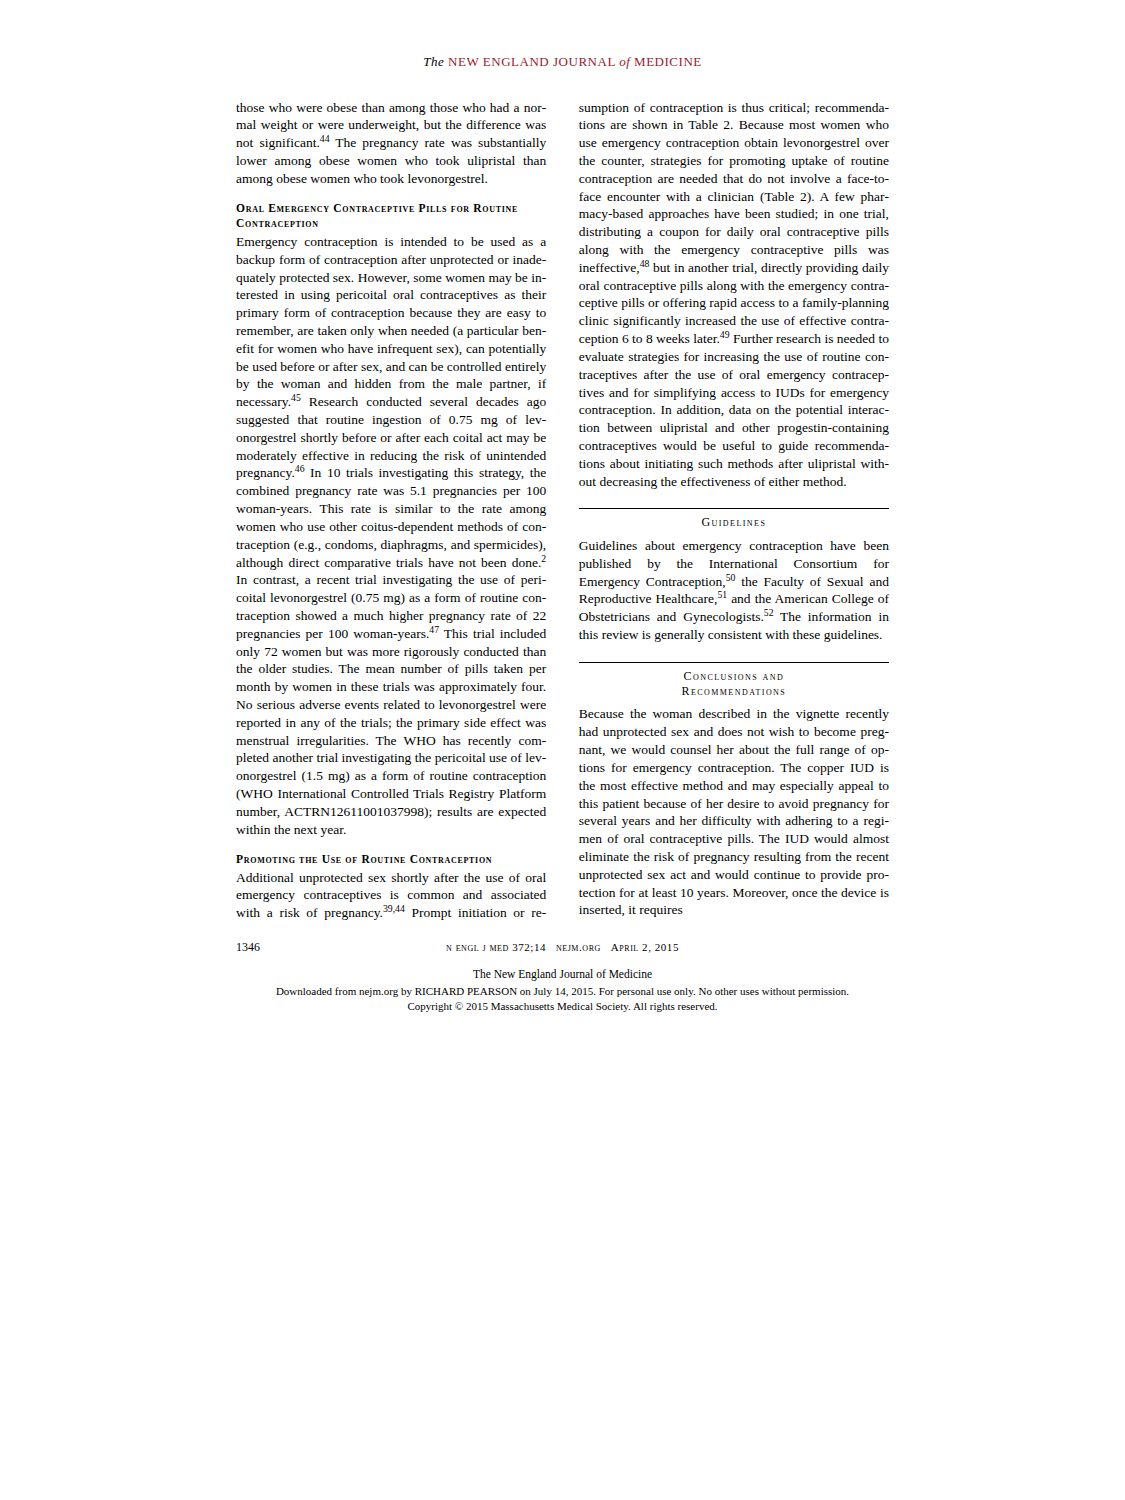The NEW ENGLAND JOURNAL of MEDICINE
those who were obese than among those who had a normal weight or were underweight, but the difference was not significant.44 The pregnancy rate was substantially lower among obese women who took ulipristal than among obese women who took levonorgestrel.
Oral Emergency Contraceptive Pills for Routine Contraception
Emergency contraception is intended to be used as a backup form of contraception after unprotected or inadequately protected sex. However, some women may be interested in using pericoital oral contraceptives as their primary form of contraception because they are easy to remember, are taken only when needed (a particular benefit for women who have infrequent sex), can potentially be used before or after sex, and can be controlled entirely by the woman and hidden from the male partner, if necessary.45 Research conducted several decades ago suggested that routine ingestion of 0.75 mg of levonorgestrel shortly before or after each coital act may be moderately effective in reducing the risk of unintended pregnancy.46 In 10 trials investigating this strategy, the combined pregnancy rate was 5.1 pregnancies per 100 woman-years. This rate is similar to the rate among women who use other coitus-dependent methods of contraception (e.g., condoms, diaphragms, and spermicides), although direct comparative trials have not been done.2 In contrast, a recent trial investigating the use of pericoital levonorgestrel (0.75 mg) as a form of routine contraception showed a much higher pregnancy rate of 22 pregnancies per 100 woman-years.47 This trial included only 72 women but was more rigorously conducted than the older studies. The mean number of pills taken per month by women in these trials was approximately four. No serious adverse events related to levonorgestrel were reported in any of the trials; the primary side effect was menstrual irregularities. The WHO has recently completed another trial investigating the pericoital use of levonorgestrel (1.5 mg) as a form of routine contraception (WHO International Controlled Trials Registry Platform number, ACTRN12611001037998); results are expected within the next year.
Promoting the Use of Routine Contraception
Additional unprotected sex shortly after the use of oral emergency contraceptives is common and associated with a risk of pregnancy.39,44 Prompt initiation or resumption of contraception is thus critical; recommendations are shown in Table 2. Because most women who use emergency contraception obtain levonorgestrel over the counter, strategies for promoting uptake of routine contraception are needed that do not involve a face-to-face encounter with a clinician (Table 2). A few pharmacy-based approaches have been studied; in one trial, distributing a coupon for daily oral contraceptive pills along with the emergency contraceptive pills was ineffective,48 but in another trial, directly providing daily oral contraceptive pills along with the emergency contraceptive pills or offering rapid access to a family-planning clinic significantly increased the use of effective contraception 6 to 8 weeks later.49 Further research is needed to evaluate strategies for increasing the use of routine contraceptives after the use of oral emergency contraceptives and for simplifying access to IUDs for emergency contraception. In addition, data on the potential interaction between ulipristal and other progestin-containing contraceptives would be useful to guide recommendations about initiating such methods after ulipristal without decreasing the effectiveness of either method.
Guidelines
Guidelines about emergency contraception have been published by the International Consortium for Emergency Contraception,50 the Faculty of Sexual and Reproductive Healthcare,51 and the American College of Obstetricians and Gynecologists.52 The information in this review is generally consistent with these guidelines.
Conclusions and Recommendations
Because the woman described in the vignette recently had unprotected sex and does not wish to become pregnant, we would counsel her about the full range of options for emergency contraception. The copper IUD is the most effective method and may especially appeal to this patient because of her desire to avoid pregnancy for several years and her difficulty with adhering to a regimen of oral contraceptive pills. The IUD would almost eliminate the risk of pregnancy resulting from the recent unprotected sex act and would continue to provide protection for at least 10 years. Moreover, once the device is inserted, it requires
1346 n engl j med 372;14 nejm.org April 2, 2015
The New England Journal of Medicine
Downloaded from nejm.org by RICHARD PEARSON on July 14, 2015. For personal use only. No other uses without permission.
Copyright © 2015 Massachusetts Medical Society. All rights reserved.